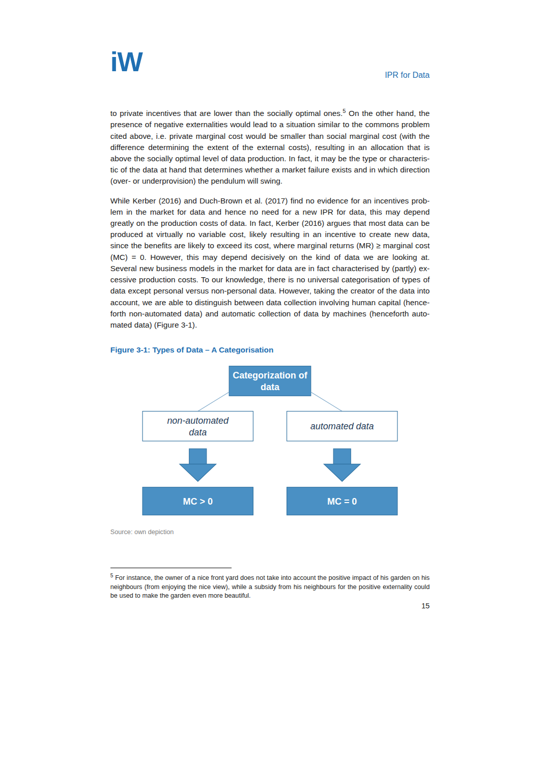iW
IPR for Data
to private incentives that are lower than the socially optimal ones.5 On the other hand, the presence of negative externalities would lead to a situation similar to the commons problem cited above, i.e. private marginal cost would be smaller than social marginal cost (with the difference determining the extent of the external costs), resulting in an allocation that is above the socially optimal level of data production. In fact, it may be the type or characteristic of the data at hand that determines whether a market failure exists and in which direction (over- or underprovision) the pendulum will swing.
While Kerber (2016) and Duch-Brown et al. (2017) find no evidence for an incentives problem in the market for data and hence no need for a new IPR for data, this may depend greatly on the production costs of data. In fact, Kerber (2016) argues that most data can be produced at virtually no variable cost, likely resulting in an incentive to create new data, since the benefits are likely to exceed its cost, where marginal returns (MR) ≥ marginal cost (MC) = 0. However, this may depend decisively on the kind of data we are looking at. Several new business models in the market for data are in fact characterised by (partly) excessive production costs. To our knowledge, there is no universal categorisation of types of data except personal versus non-personal data. However, taking the creator of the data into account, we are able to distinguish between data collection involving human capital (henceforth non-automated data) and automatic collection of data by machines (henceforth automated data) (Figure 3-1).
Figure 3-1: Types of Data – A Categorisation
Categorization of data non-automated data automated data MC > 0 MC = 0
Source: own depiction
5 For instance, the owner of a nice front yard does not take into account the positive impact of his garden on his neighbours (from enjoying the nice view), while a subsidy from his neighbours for the positive externality could be used to make the garden even more beautiful.
15